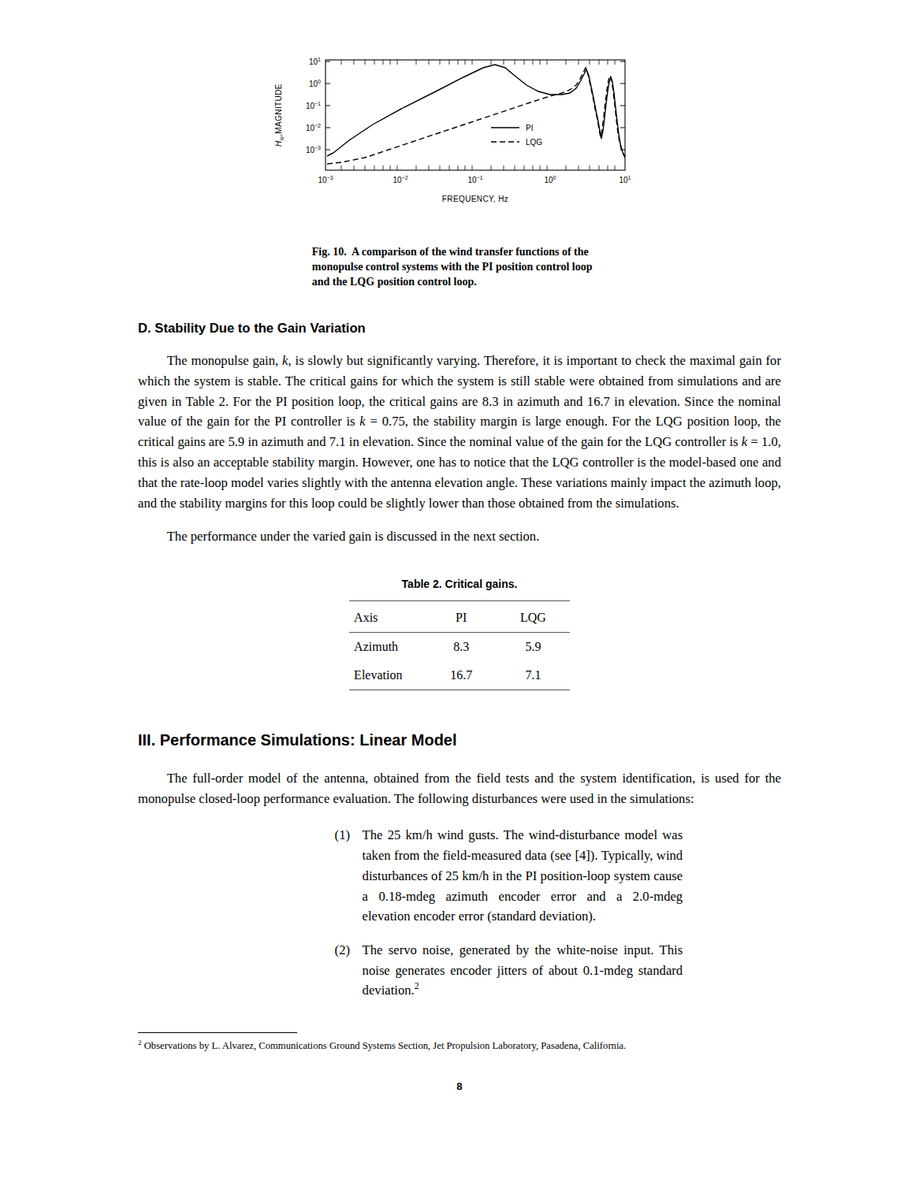101 100 10−1 10−2 10−3 10−3 10−2 10−1 100 101 FREQUENCY, Hz Hw,MAGNITUDE PI LQG
Fig. 10. A comparison of the wind transfer functions of the monopulse control systems with the PI position control loop and the LQG position control loop.
D. Stability Due to the Gain Variation
The monopulse gain, k, is slowly but significantly varying. Therefore, it is important to check the maximal gain for which the system is stable. The critical gains for which the system is still stable were obtained from simulations and are given in Table 2. For the PI position loop, the critical gains are 8.3 in azimuth and 16.7 in elevation. Since the nominal value of the gain for the PI controller is k = 0.75, the stability margin is large enough. For the LQG position loop, the critical gains are 5.9 in azimuth and 7.1 in elevation. Since the nominal value of the gain for the LQG controller is k = 1.0, this is also an acceptable stability margin. However, one has to notice that the LQG controller is the model-based one and that the rate-loop model varies slightly with the antenna elevation angle. These variations mainly impact the azimuth loop, and the stability margins for this loop could be slightly lower than those obtained from the simulations.
The performance under the varied gain is discussed in the next section.
Table 2. Critical gains.
| Axis | PI | LQG |
| --- | --- | --- |
| Azimuth | 8.3 | 5.9 |
| Elevation | 16.7 | 7.1 |
III. Performance Simulations: Linear Model
The full-order model of the antenna, obtained from the field tests and the system identification, is used for the monopulse closed-loop performance evaluation. The following disturbances were used in the simulations:
The 25 km/h wind gusts. The wind-disturbance model was taken from the field-measured data (see [4]). Typically, wind disturbances of 25 km/h in the PI position-loop system cause a 0.18-mdeg azimuth encoder error and a 2.0-mdeg elevation encoder error (standard deviation).
The servo noise, generated by the white-noise input. This noise generates encoder jitters of about 0.1-mdeg standard deviation.2
2 Observations by L. Alvarez, Communications Ground Systems Section, Jet Propulsion Laboratory, Pasadena, California.
8